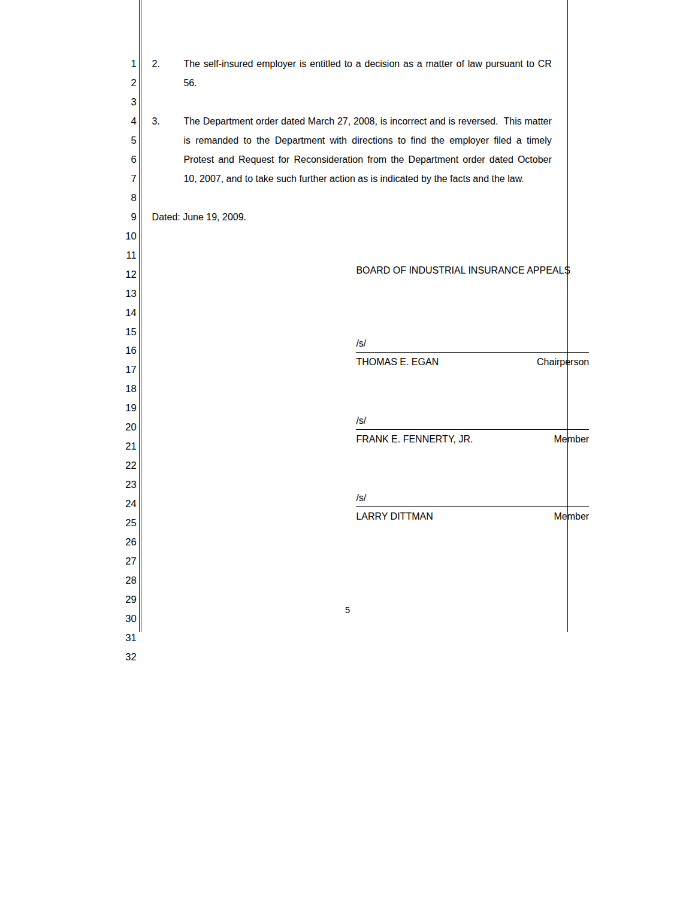1
2
3
4
5
6
7
8
9
10
11
12
13
14
15
16
17
18
19
20
21
22
23
24
25
26
27
28
29
30
31
32
2. The self-insured employer is entitled to a decision as a matter of law pursuant to CR 56.
3. The Department order dated March 27, 2008, is incorrect and is reversed. This matter is remanded to the Department with directions to find the employer filed a timely Protest and Request for Reconsideration from the Department order dated October 10, 2007, and to take such further action as is indicated by the facts and the law.
Dated: June 19, 2009.
BOARD OF INDUSTRIAL INSURANCE APPEALS
/s/
THOMAS E. EGAN Chairperson
/s/
FRANK E. FENNERTY, JR. Member
/s/
LARRY DITTMAN Member
5